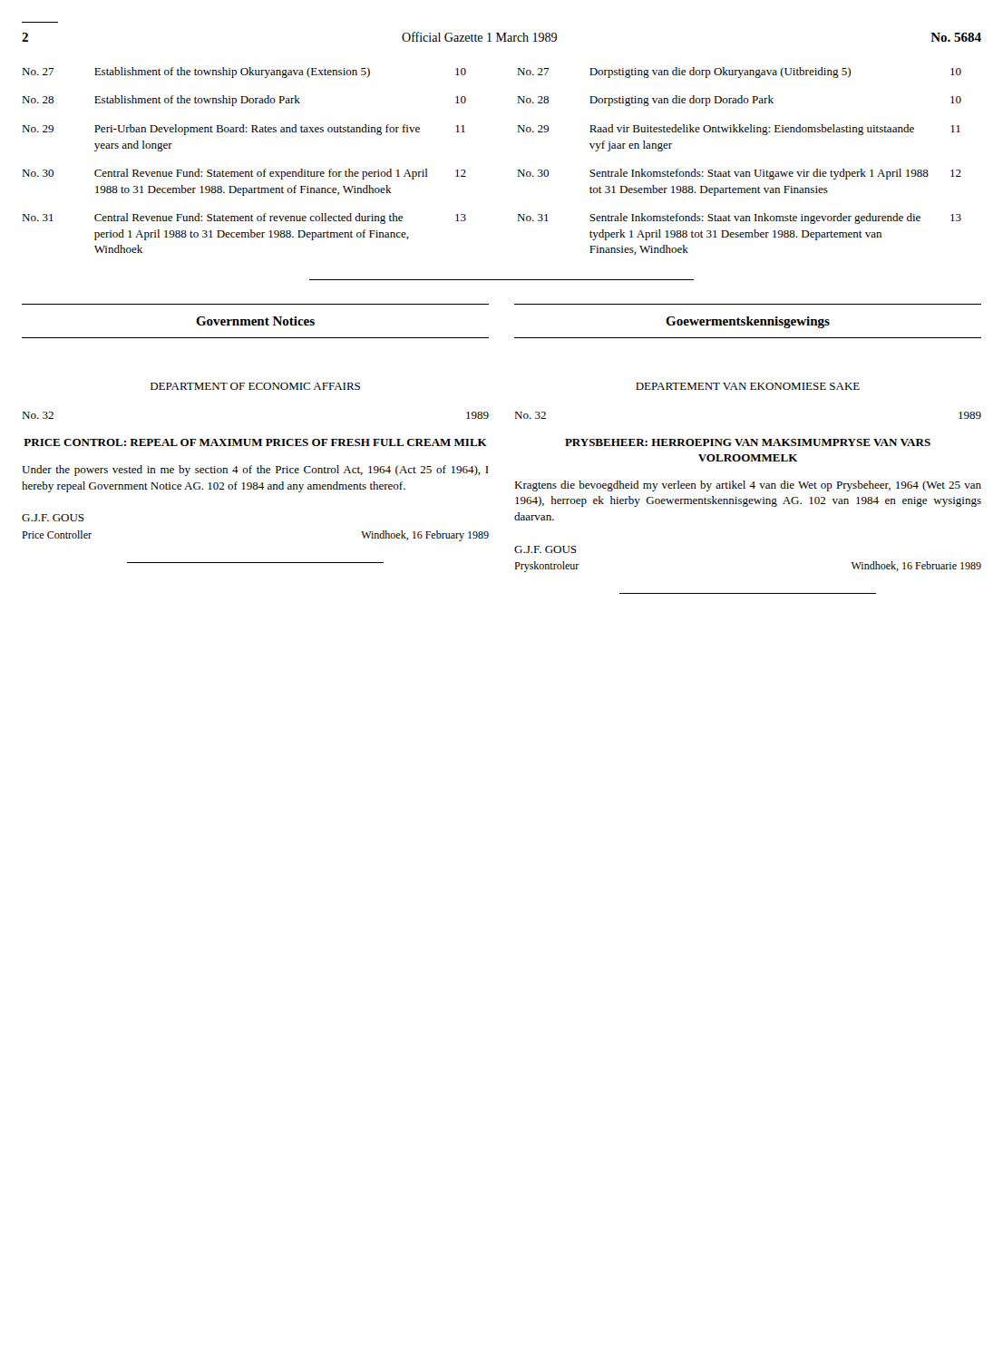2
Official Gazette 1 March 1989
No. 5684
| No. 27 | Establishment of the township Okuryangava (Extension 5) | 10 | | No. 27 | Dorpstigting van die dorp Okuryangava (Uitbreiding 5) | 10 |
| No. 28 | Establishment of the township Dorado Park | 10 | | No. 28 | Dorpstigting van die dorp Dorado Park | 10 |
| No. 29 | Peri-Urban Development Board: Rates and taxes outstanding for five years and longer | 11 | | No. 29 | Raad vir Buitestedelike Ontwikkeling: Eiendomsbelasting uitstaande vyf jaar en langer | 11 |
| No. 30 | Central Revenue Fund: Statement of expenditure for the period 1 April 1988 to 31 December 1988. Department of Finance, Windhoek | 12 | | No. 30 | Sentrale Inkomstefonds: Staat van Uitgawe vir die tydperk 1 April 1988 tot 31 Desember 1988. Departement van Finansies | 12 |
| No. 31 | Central Revenue Fund: Statement of revenue collected during the period 1 April 1988 to 31 December 1988. Department of Finance, Windhoek | 13 | | No. 31 | Sentrale Inkomstefonds: Staat van Inkomste ingevorder gedurende die tydperk 1 April 1988 tot 31 Desember 1988. Departement van Finansies, Windhoek | 13 |
Government Notices
Goewermentskennisgewings
DEPARTMENT OF ECONOMIC AFFAIRS
No. 32 1989
PRICE CONTROL: REPEAL OF MAXIMUM PRICES OF FRESH FULL CREAM MILK
Under the powers vested in me by section 4 of the Price Control Act, 1964 (Act 25 of 1964), I hereby repeal Government Notice AG. 102 of 1984 and any amendments thereof.
G.J.F. GOUS
Price Controller Windhoek, 16 February 1989
DEPARTEMENT VAN EKONOMIESE SAKE
No. 32 1989
PRYSBEHEER: HERROEPING VAN MAKSIMUMPRYSE VAN VARS VOLROOMMELK
Kragtens die bevoegdheid my verleen by artikel 4 van die Wet op Prysbeheer, 1964 (Wet 25 van 1964), herroep ek hierby Goewermentskennisgewing AG. 102 van 1984 en enige wysigings daarvan.
G.J.F. GOUS
Pryskontroleur Windhoek, 16 Februarie 1989